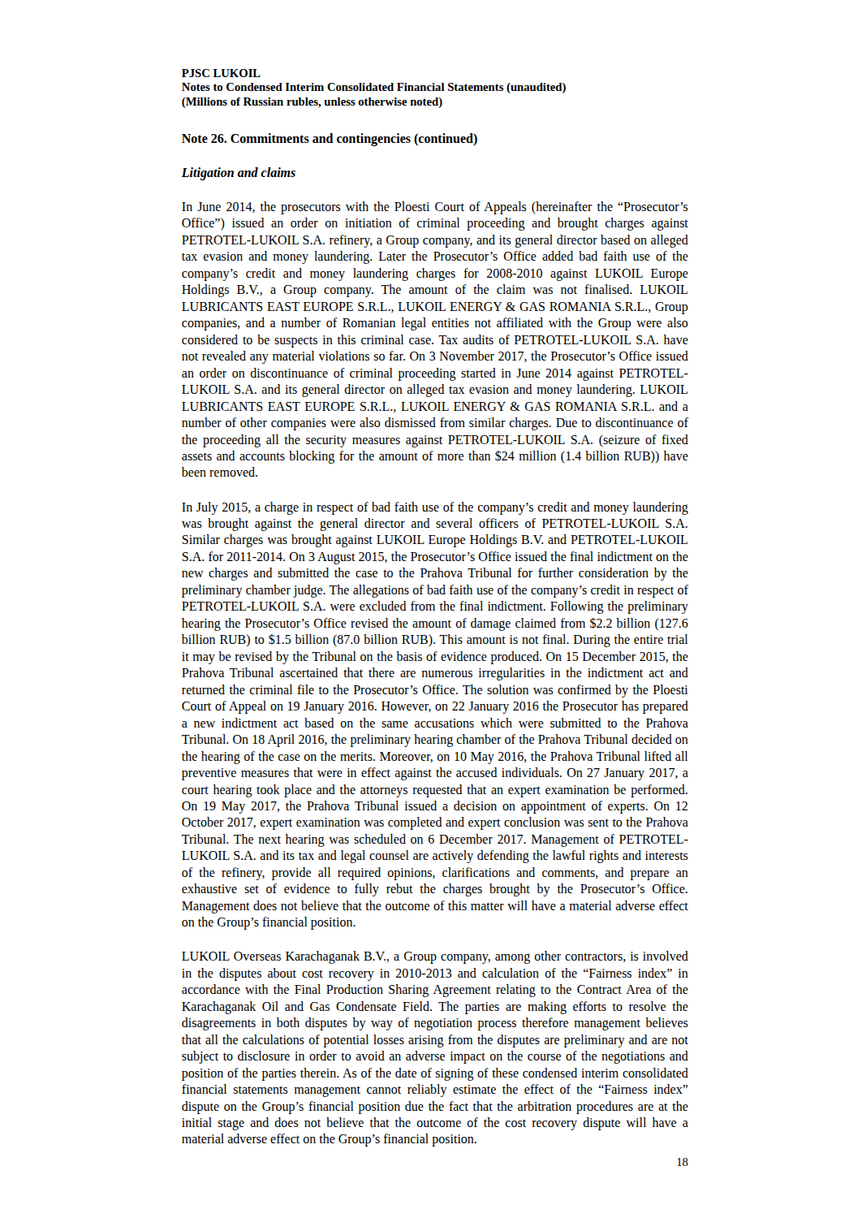PJSC LUKOIL
Notes to Condensed Interim Consolidated Financial Statements (unaudited)
(Millions of Russian rubles, unless otherwise noted)
Note 26. Commitments and contingencies (continued)
Litigation and claims
In June 2014, the prosecutors with the Ploesti Court of Appeals (hereinafter the “Prosecutor’s Office”) issued an order on initiation of criminal proceeding and brought charges against PETROTEL-LUKOIL S.A. refinery, a Group company, and its general director based on alleged tax evasion and money laundering. Later the Prosecutor’s Office added bad faith use of the company’s credit and money laundering charges for 2008-2010 against LUKOIL Europe Holdings B.V., a Group company. The amount of the claim was not finalised. LUKOIL LUBRICANTS EAST EUROPE S.R.L., LUKOIL ENERGY & GAS ROMANIA S.R.L., Group companies, and a number of Romanian legal entities not affiliated with the Group were also considered to be suspects in this criminal case. Tax audits of PETROTEL-LUKOIL S.A. have not revealed any material violations so far. On 3 November 2017, the Prosecutor’s Office issued an order on discontinuance of criminal proceeding started in June 2014 against PETROTEL-LUKOIL S.A. and its general director on alleged tax evasion and money laundering. LUKOIL LUBRICANTS EAST EUROPE S.R.L., LUKOIL ENERGY & GAS ROMANIA S.R.L. and a number of other companies were also dismissed from similar charges. Due to discontinuance of the proceeding all the security measures against PETROTEL-LUKOIL S.A. (seizure of fixed assets and accounts blocking for the amount of more than $24 million (1.4 billion RUB)) have been removed.
In July 2015, a charge in respect of bad faith use of the company’s credit and money laundering was brought against the general director and several officers of PETROTEL-LUKOIL S.A. Similar charges was brought against LUKOIL Europe Holdings B.V. and PETROTEL-LUKOIL S.A. for 2011-2014. On 3 August 2015, the Prosecutor’s Office issued the final indictment on the new charges and submitted the case to the Prahova Tribunal for further consideration by the preliminary chamber judge. The allegations of bad faith use of the company’s credit in respect of PETROTEL-LUKOIL S.A. were excluded from the final indictment. Following the preliminary hearing the Prosecutor’s Office revised the amount of damage claimed from $2.2 billion (127.6 billion RUB) to $1.5 billion (87.0 billion RUB). This amount is not final. During the entire trial it may be revised by the Tribunal on the basis of evidence produced. On 15 December 2015, the Prahova Tribunal ascertained that there are numerous irregularities in the indictment act and returned the criminal file to the Prosecutor’s Office. The solution was confirmed by the Ploesti Court of Appeal on 19 January 2016. However, on 22 January 2016 the Prosecutor has prepared a new indictment act based on the same accusations which were submitted to the Prahova Tribunal. On 18 April 2016, the preliminary hearing chamber of the Prahova Tribunal decided on the hearing of the case on the merits. Moreover, on 10 May 2016, the Prahova Tribunal lifted all preventive measures that were in effect against the accused individuals. On 27 January 2017, a court hearing took place and the attorneys requested that an expert examination be performed. On 19 May 2017, the Prahova Tribunal issued a decision on appointment of experts. On 12 October 2017, expert examination was completed and expert conclusion was sent to the Prahova Tribunal. The next hearing was scheduled on 6 December 2017. Management of PETROTEL-LUKOIL S.A. and its tax and legal counsel are actively defending the lawful rights and interests of the refinery, provide all required opinions, clarifications and comments, and prepare an exhaustive set of evidence to fully rebut the charges brought by the Prosecutor’s Office. Management does not believe that the outcome of this matter will have a material adverse effect on the Group’s financial position.
LUKOIL Overseas Karachaganak B.V., a Group company, among other contractors, is involved in the disputes about cost recovery in 2010-2013 and calculation of the “Fairness index” in accordance with the Final Production Sharing Agreement relating to the Contract Area of the Karachaganak Oil and Gas Condensate Field. The parties are making efforts to resolve the disagreements in both disputes by way of negotiation process therefore management believes that all the calculations of potential losses arising from the disputes are preliminary and are not subject to disclosure in order to avoid an adverse impact on the course of the negotiations and position of the parties therein. As of the date of signing of these condensed interim consolidated financial statements management cannot reliably estimate the effect of the “Fairness index” dispute on the Group’s financial position due the fact that the arbitration procedures are at the initial stage and does not believe that the outcome of the cost recovery dispute will have a material adverse effect on the Group’s financial position.
18